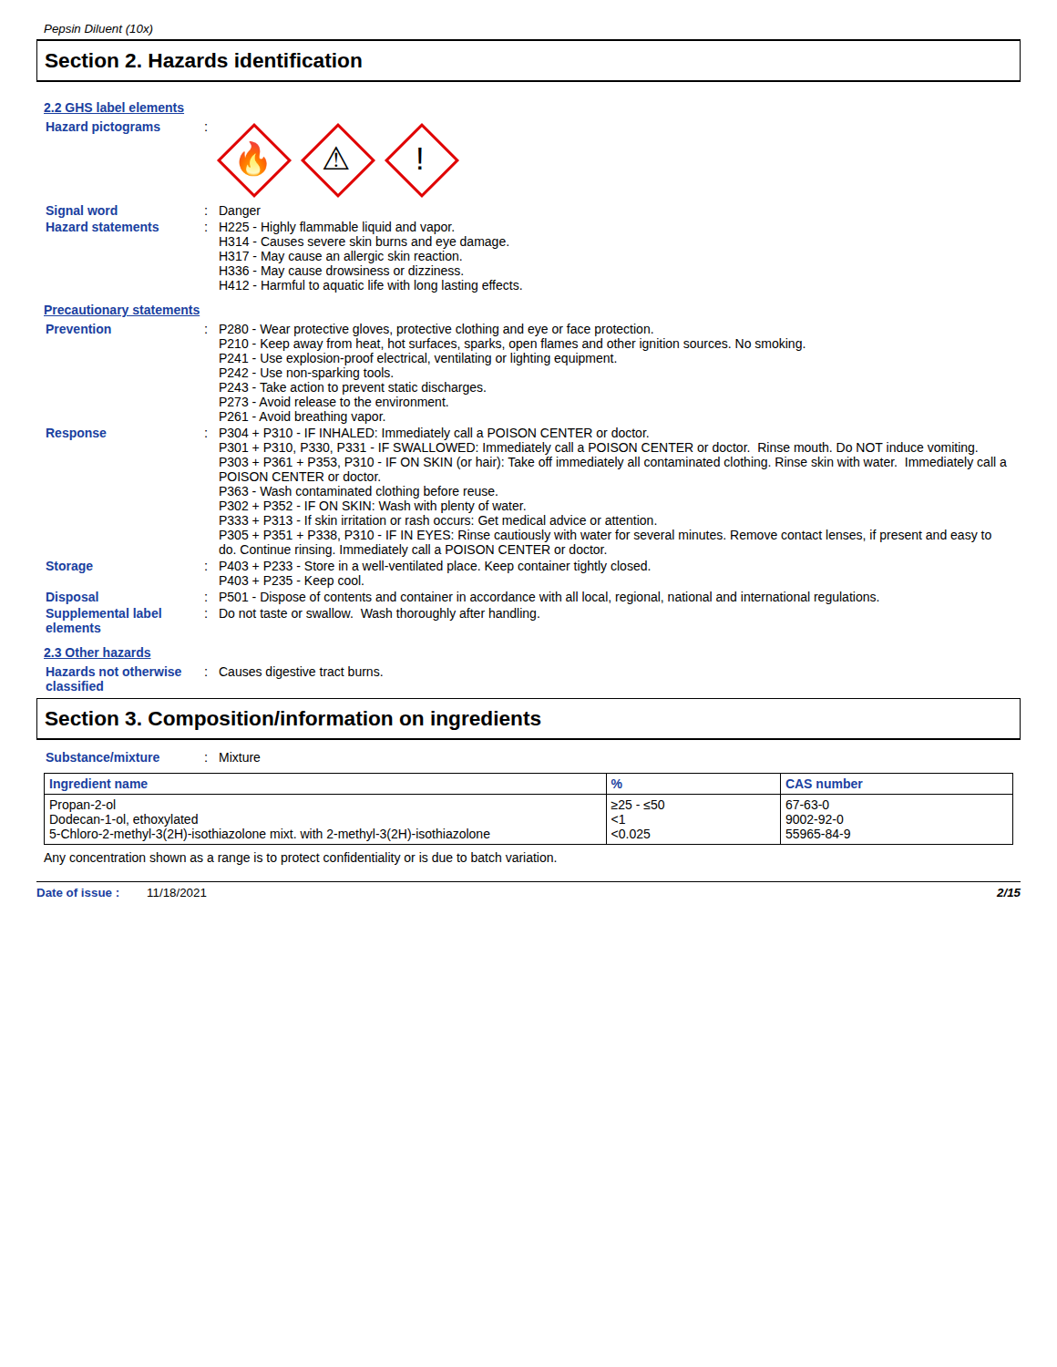Pepsin Diluent (10x)
Section 2. Hazards identification
2.2 GHS label elements
| Hazard pictograms | : | 🔥 ⚠ ! |
| Signal word | : | Danger |
| Hazard statements | : | H225 - Highly flammable liquid and vapor. H314 - Causes severe skin burns and eye damage. H317 - May cause an allergic skin reaction. H336 - May cause drowsiness or dizziness. H412 - Harmful to aquatic life with long lasting effects. |
Precautionary statements
| Prevention | : | P280 - Wear protective gloves, protective clothing and eye or face protection. P210 - Keep away from heat, hot surfaces, sparks, open flames and other ignition sources. No smoking. P241 - Use explosion-proof electrical, ventilating or lighting equipment. P242 - Use non-sparking tools. P243 - Take action to prevent static discharges. P273 - Avoid release to the environment. P261 - Avoid breathing vapor. |
| Response | : | P304 + P310 - IF INHALED: Immediately call a POISON CENTER or doctor. P301 + P310, P330, P331 - IF SWALLOWED: Immediately call a POISON CENTER or doctor. Rinse mouth. Do NOT induce vomiting. P303 + P361 + P353, P310 - IF ON SKIN (or hair): Take off immediately all contaminated clothing. Rinse skin with water. Immediately call a POISON CENTER or doctor. P363 - Wash contaminated clothing before reuse. P302 + P352 - IF ON SKIN: Wash with plenty of water. P333 + P313 - If skin irritation or rash occurs: Get medical advice or attention. P305 + P351 + P338, P310 - IF IN EYES: Rinse cautiously with water for several minutes. Remove contact lenses, if present and easy to do. Continue rinsing. Immediately call a POISON CENTER or doctor. |
| Storage | : | P403 + P233 - Store in a well-ventilated place. Keep container tightly closed. P403 + P235 - Keep cool. |
| Disposal | : | P501 - Dispose of contents and container in accordance with all local, regional, national and international regulations. |
| Supplemental label elements | : | Do not taste or swallow. Wash thoroughly after handling. |
2.3 Other hazards
| Hazards not otherwise classified | : | Causes digestive tract burns. |
Section 3. Composition/information on ingredients
| Substance/mixture | : | Mixture |
| Ingredient name | % | CAS number |
| --- | --- | --- |
| Propan-2-ol Dodecan-1-ol, ethoxylated 5-Chloro-2-methyl-3(2H)-isothiazolone mixt. with 2-methyl-3(2H)-isothiazolone | ≥25 - ≤50 <1 <0.025 | 67-63-0 9002-92-0 55965-84-9 |
Any concentration shown as a range is to protect confidentiality or is due to batch variation.
Date of issue :11/18/2021
2/15